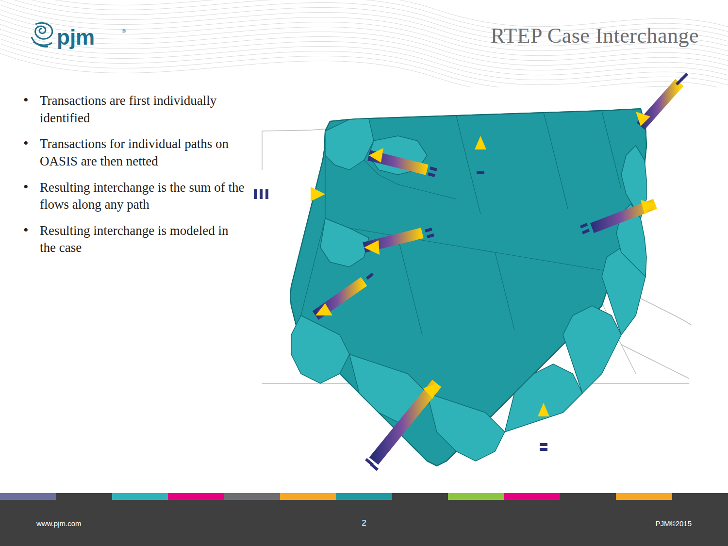pjm ®
RTEP Case Interchange
Transactions are first individually identified
Transactions for individual paths on OASIS are then netted
Resulting interchange is the sum of the flows along any path
Resulting interchange is modeled in the case
www.pjm.com
2
PJM©2015